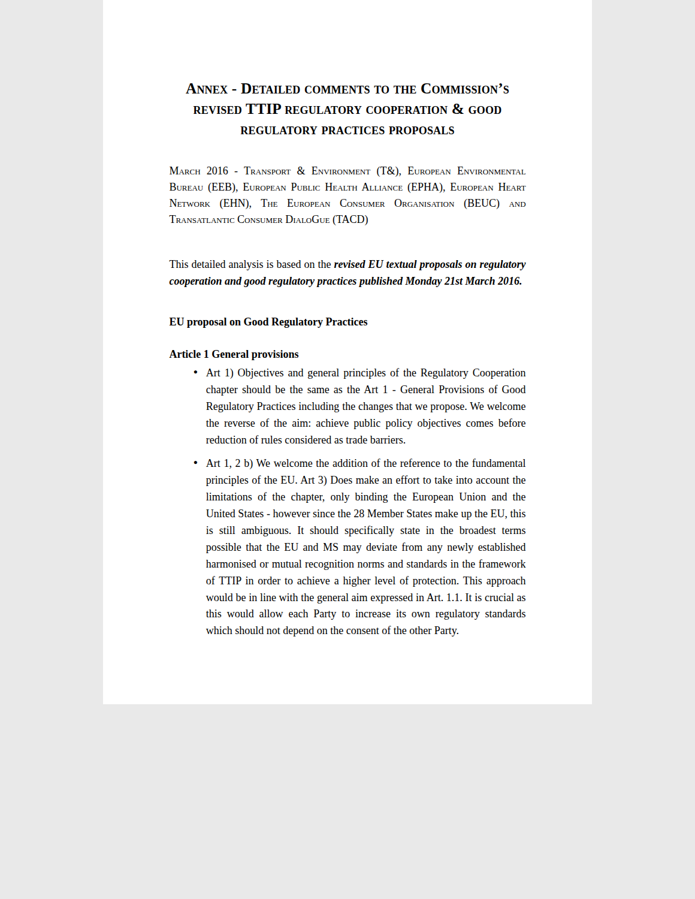Annex - Detailed comments to the Commission’s revised TTIP regulatory cooperation & good regulatory practices proposals
March 2016 - Transport & Environment (T&), European Environmental Bureau (EEB), European Public Health Alliance (EPHA), European Heart Network (EHN), The European Consumer Organisation (BEUC) and Transatlantic Consumer DialoGue (TACD)
This detailed analysis is based on the revised EU textual proposals on regulatory cooperation and good regulatory practices published Monday 21st March 2016.
EU proposal on Good Regulatory Practices
Article 1 General provisions
Art 1) Objectives and general principles of the Regulatory Cooperation chapter should be the same as the Art 1 - General Provisions of Good Regulatory Practices including the changes that we propose. We welcome the reverse of the aim: achieve public policy objectives comes before reduction of rules considered as trade barriers.
Art 1, 2 b) We welcome the addition of the reference to the fundamental principles of the EU. Art 3) Does make an effort to take into account the limitations of the chapter, only binding the European Union and the United States - however since the 28 Member States make up the EU, this is still ambiguous. It should specifically state in the broadest terms possible that the EU and MS may deviate from any newly established harmonised or mutual recognition norms and standards in the framework of TTIP in order to achieve a higher level of protection. This approach would be in line with the general aim expressed in Art. 1.1. It is crucial as this would allow each Party to increase its own regulatory standards which should not depend on the consent of the other Party.